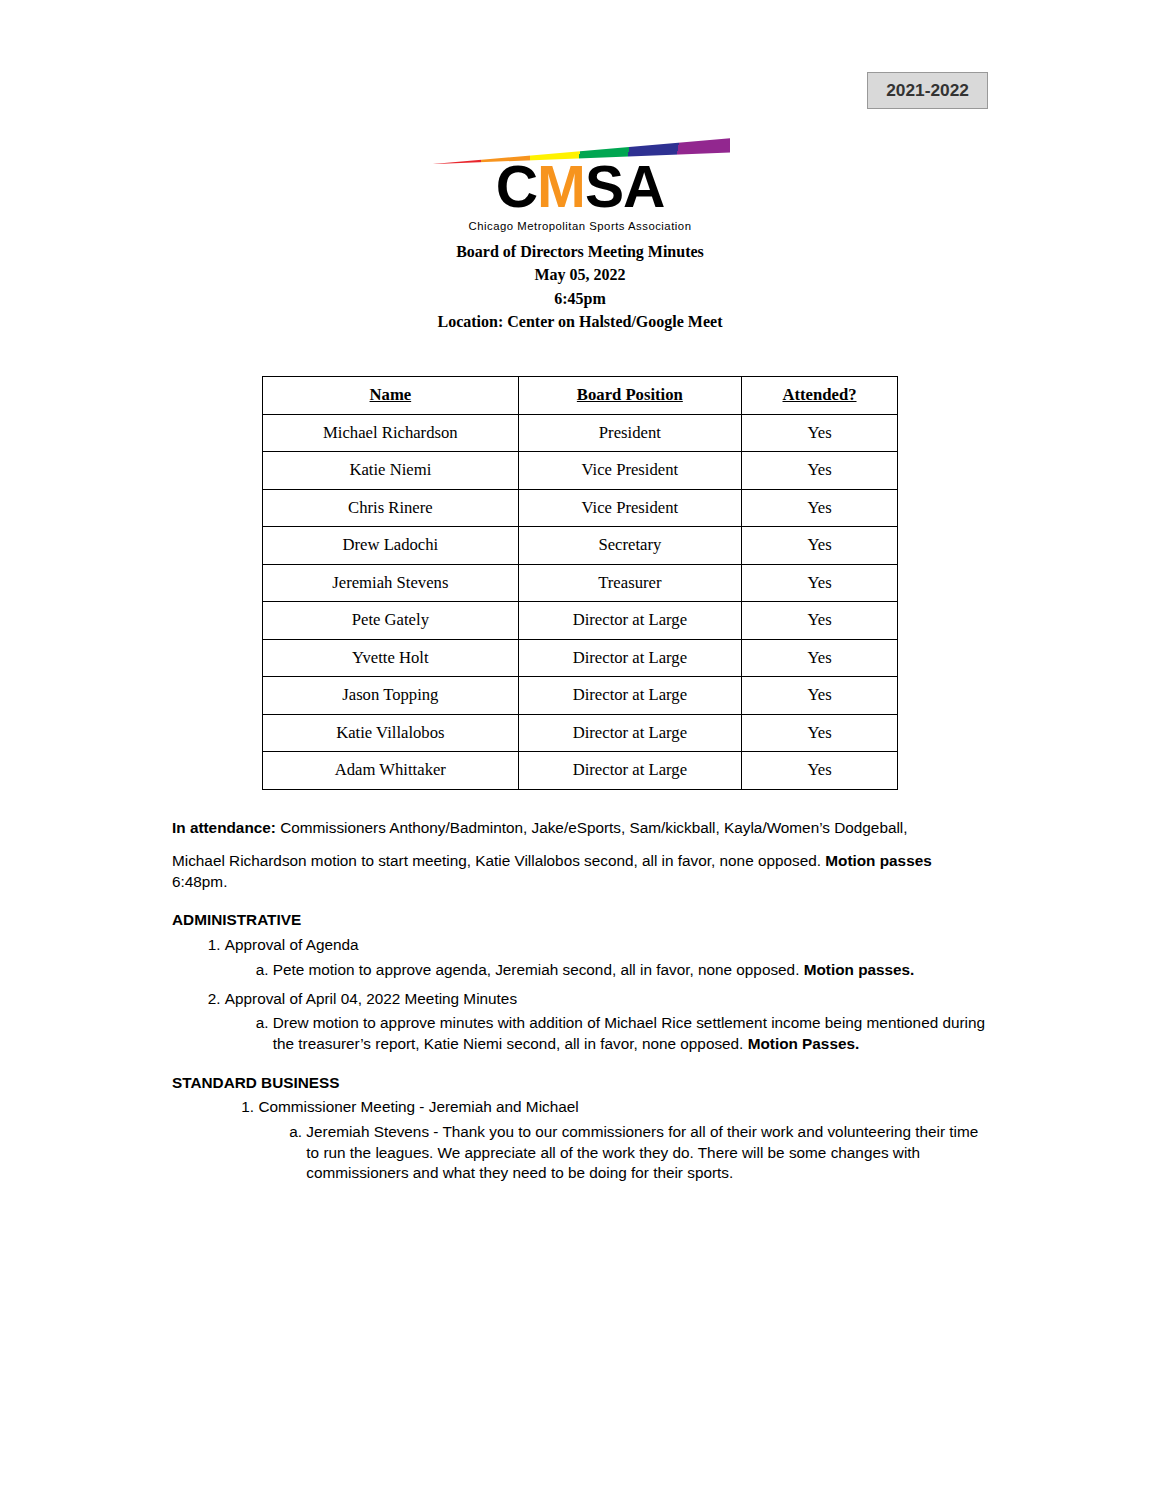2021-2022
CMSA
Chicago Metropolitan Sports Association
Board of Directors Meeting Minutes
May 05, 2022
6:45pm
Location: Center on Halsted/Google Meet
| Name | Board Position | Attended? |
| --- | --- | --- |
| Michael Richardson | President | Yes |
| Katie Niemi | Vice President | Yes |
| Chris Rinere | Vice President | Yes |
| Drew Ladochi | Secretary | Yes |
| Jeremiah Stevens | Treasurer | Yes |
| Pete Gately | Director at Large | Yes |
| Yvette Holt | Director at Large | Yes |
| Jason Topping | Director at Large | Yes |
| Katie Villalobos | Director at Large | Yes |
| Adam Whittaker | Director at Large | Yes |
In attendance: Commissioners Anthony/Badminton, Jake/eSports, Sam/kickball, Kayla/Women’s Dodgeball,
Michael Richardson motion to start meeting, Katie Villalobos second, all in favor, none opposed. Motion passes 6:48pm.
ADMINISTRATIVE
Approval of Agenda
Pete motion to approve agenda, Jeremiah second, all in favor, none opposed. Motion passes.
Approval of April 04, 2022 Meeting Minutes
Drew motion to approve minutes with addition of Michael Rice settlement income being mentioned during the treasurer’s report, Katie Niemi second, all in favor, none opposed. Motion Passes.
STANDARD BUSINESS
Commissioner Meeting - Jeremiah and Michael
Jeremiah Stevens - Thank you to our commissioners for all of their work and volunteering their time to run the leagues. We appreciate all of the work they do. There will be some changes with commissioners and what they need to be doing for their sports.